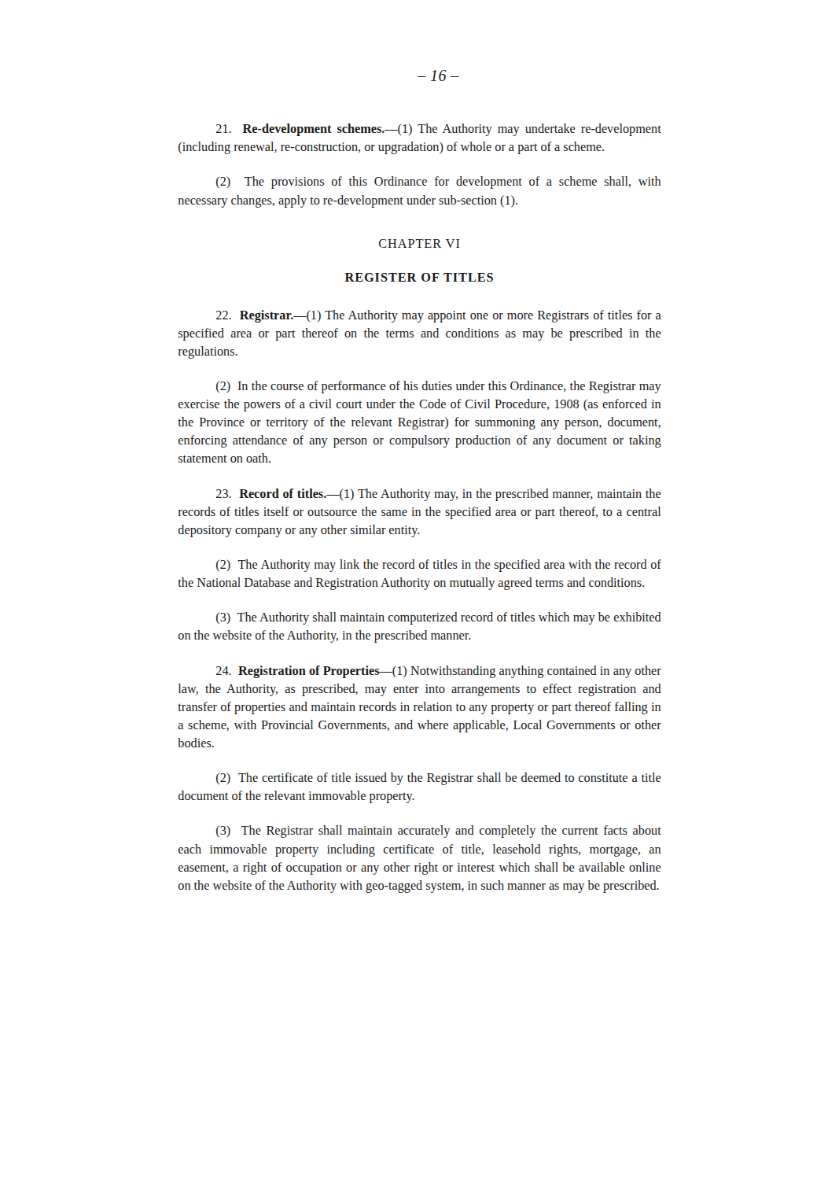– 16 –
21. Re-development schemes.—(1) The Authority may undertake re-development (including renewal, re-construction, or upgradation) of whole or a part of a scheme.
(2) The provisions of this Ordinance for development of a scheme shall, with necessary changes, apply to re-development under sub-section (1).
CHAPTER VI
REGISTER OF TITLES
22. Registrar.—(1) The Authority may appoint one or more Registrars of titles for a specified area or part thereof on the terms and conditions as may be prescribed in the regulations.
(2) In the course of performance of his duties under this Ordinance, the Registrar may exercise the powers of a civil court under the Code of Civil Procedure, 1908 (as enforced in the Province or territory of the relevant Registrar) for summoning any person, document, enforcing attendance of any person or compulsory production of any document or taking statement on oath.
23. Record of titles.—(1) The Authority may, in the prescribed manner, maintain the records of titles itself or outsource the same in the specified area or part thereof, to a central depository company or any other similar entity.
(2) The Authority may link the record of titles in the specified area with the record of the National Database and Registration Authority on mutually agreed terms and conditions.
(3) The Authority shall maintain computerized record of titles which may be exhibited on the website of the Authority, in the prescribed manner.
24. Registration of Properties—(1) Notwithstanding anything contained in any other law, the Authority, as prescribed, may enter into arrangements to effect registration and transfer of properties and maintain records in relation to any property or part thereof falling in a scheme, with Provincial Governments, and where applicable, Local Governments or other bodies.
(2) The certificate of title issued by the Registrar shall be deemed to constitute a title document of the relevant immovable property.
(3) The Registrar shall maintain accurately and completely the current facts about each immovable property including certificate of title, leasehold rights, mortgage, an easement, a right of occupation or any other right or interest which shall be available online on the website of the Authority with geo-tagged system, in such manner as may be prescribed.